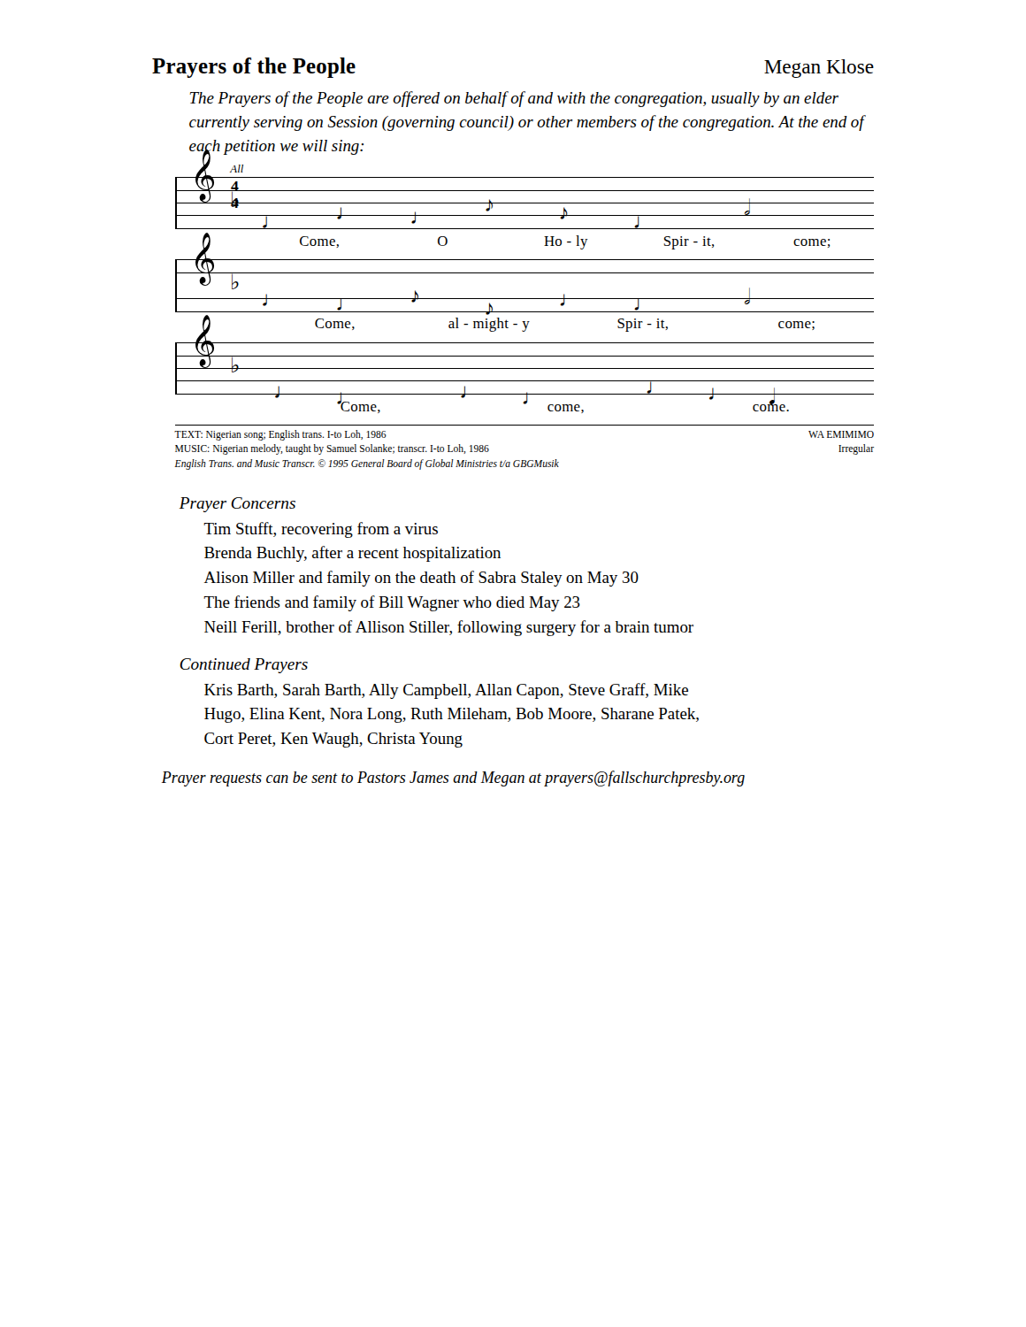Prayers of the People
Megan Klose
The Prayers of the People are offered on behalf of and with the congregation, usually by an elder currently serving on Session (governing council) or other members of the congregation. At the end of each petition we will sing:
𝄞 ♭ 44 All
♩ ♩ ♩ ♪ ♪ ♩ 𝅗𝅥
Come, OHo - ly Spir - it, come;
𝄞 ♭
♩ ♩ ♪ ♪ ♩ ♩ 𝅗𝅥
Come, al - might - y Spir - it, come;
𝄞 ♭
♩ ♩ ♩ ♩ ♩ ♩ 𝅘𝅥
Come, come, come.
TEXT: Nigerian song; English trans. I-to Loh, 1986
MUSIC: Nigerian melody, taught by Samuel Solanke; transcr. I-to Loh, 1986
English Trans. and Music Transcr. © 1995 General Board of Global Ministries t/a GBGMusik
WA EMIMIMO
Irregular
Prayer Concerns
Tim Stufft, recovering from a virus
Brenda Buchly, after a recent hospitalization
Alison Miller and family on the death of Sabra Staley on May 30
The friends and family of Bill Wagner who died May 23
Neill Ferill, brother of Allison Stiller, following surgery for a brain tumor
Continued Prayers
Kris Barth, Sarah Barth, Ally Campbell, Allan Capon, Steve Graff, Mike
Hugo, Elina Kent, Nora Long, Ruth Mileham, Bob Moore, Sharane Patek,
Cort Peret, Ken Waugh, Christa Young
Prayer requests can be sent to Pastors James and Megan at prayers@fallschurchpresby.org